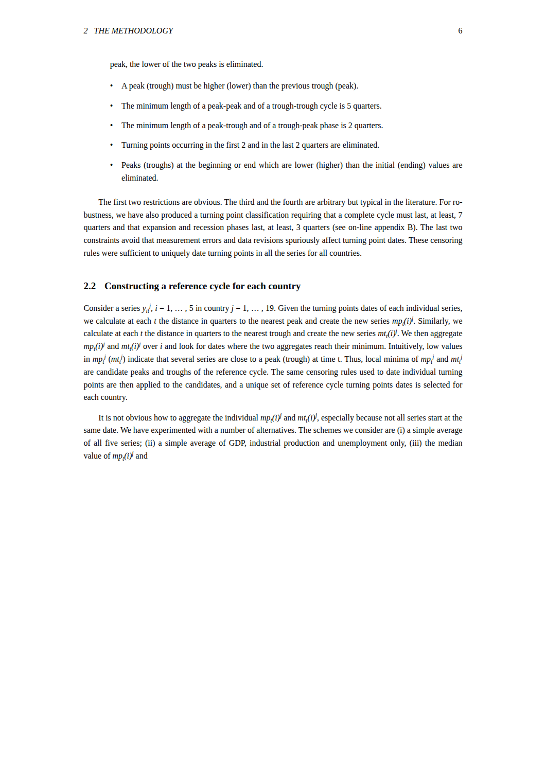2 THE METHODOLOGY 6
peak, the lower of the two peaks is eliminated.
A peak (trough) must be higher (lower) than the previous trough (peak).
The minimum length of a peak-peak and of a trough-trough cycle is 5 quarters.
The minimum length of a peak-trough and of a trough-peak phase is 2 quarters.
Turning points occurring in the first 2 and in the last 2 quarters are eliminated.
Peaks (troughs) at the beginning or end which are lower (higher) than the initial (ending) values are eliminated.
The first two restrictions are obvious. The third and the fourth are arbitrary but typical in the literature. For robustness, we have also produced a turning point classification requiring that a complete cycle must last, at least, 7 quarters and that expansion and recession phases last, at least, 3 quarters (see on-line appendix B). The last two constraints avoid that measurement errors and data revisions spuriously affect turning point dates. These censoring rules were sufficient to uniquely date turning points in all the series for all countries.
2.2 Constructing a reference cycle for each country
Consider a series yitj, i = 1, … , 5 in country j = 1, … , 19. Given the turning points dates of each individual series, we calculate at each t the distance in quarters to the nearest peak and create the new series mpt(i)j. Similarly, we calculate at each t the distance in quarters to the nearest trough and create the new series mtt(i)j. We then aggregate mpt(i)j and mtt(i)j over i and look for dates where the two aggregates reach their minimum. Intuitively, low values in mptj (mttj) indicate that several series are close to a peak (trough) at time t. Thus, local minima of mptj and mttj are candidate peaks and troughs of the reference cycle. The same censoring rules used to date individual turning points are then applied to the candidates, and a unique set of reference cycle turning points dates is selected for each country.
It is not obvious how to aggregate the individual mpt(i)j and mtt(i)j, especially because not all series start at the same date. We have experimented with a number of alternatives. The schemes we consider are (i) a simple average of all five series; (ii) a simple average of GDP, industrial production and unemployment only, (iii) the median value of mpt(i)j and